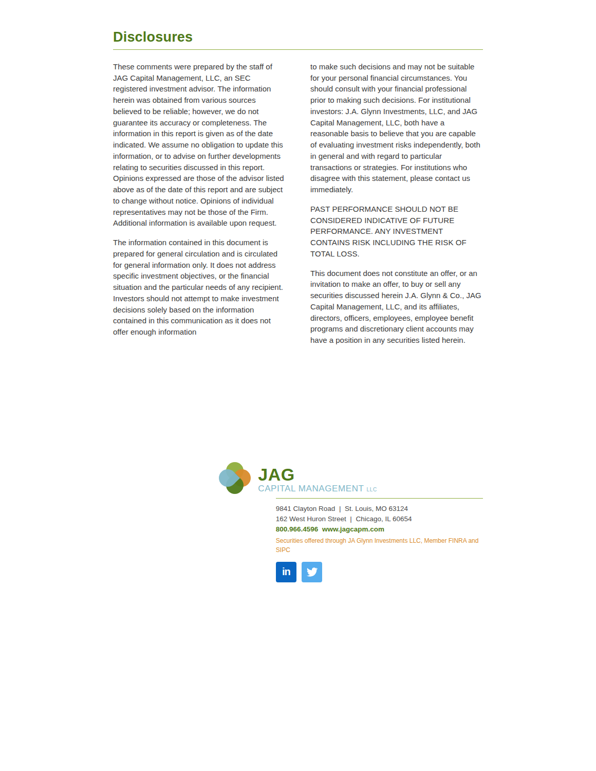Disclosures
These comments were prepared by the staff of JAG Capital Management, LLC, an SEC registered investment advisor. The information herein was obtained from various sources believed to be reliable; however, we do not guarantee its accuracy or completeness. The information in this report is given as of the date indicated. We assume no obligation to update this information, or to advise on further developments relating to securities discussed in this report. Opinions expressed are those of the advisor listed above as of the date of this report and are subject to change without notice. Opinions of individual representatives may not be those of the Firm. Additional information is available upon request.
The information contained in this document is prepared for general circulation and is circulated for general information only. It does not address specific investment objectives, or the financial situation and the particular needs of any recipient. Investors should not attempt to make investment decisions solely based on the information contained in this communication as it does not offer enough information
to make such decisions and may not be suitable for your personal financial circumstances. You should consult with your financial professional prior to making such decisions. For institutional investors: J.A. Glynn Investments, LLC, and JAG Capital Management, LLC, both have a reasonable basis to believe that you are capable of evaluating investment risks independently, both in general and with regard to particular transactions or strategies. For institutions who disagree with this statement, please contact us immediately.
PAST PERFORMANCE SHOULD NOT BE CONSIDERED INDICATIVE OF FUTURE PERFORMANCE. ANY INVESTMENT CONTAINS RISK INCLUDING THE RISK OF TOTAL LOSS.
This document does not constitute an offer, or an invitation to make an offer, to buy or sell any securities discussed herein J.A. Glynn & Co., JAG Capital Management, LLC, and its affiliates, directors, officers, employees, employee benefit programs and discretionary client accounts may have a position in any securities listed herein.
JAG CAPITAL MANAGEMENT LLC
9841 Clayton Road | St. Louis, MO 63124
162 West Huron Street | Chicago, IL 60654
800.966.4596 www.jagcapm.com
Securities offered through JA Glynn Investments LLC, Member FINRA and SIPC
in